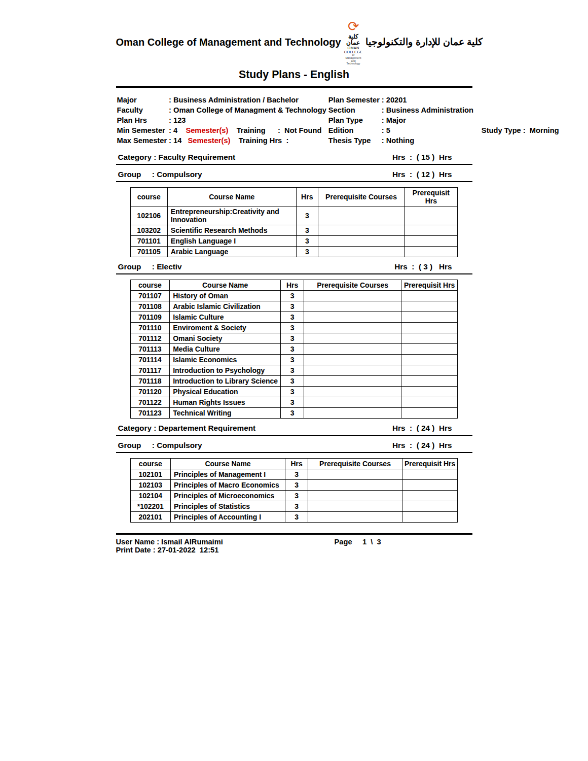Oman College of Management and Technology
⟳
كلية عمان
OMAN COLLEGE
of Management and Technology
كلية عمان للإدارة والتكنولوجيا
Study Plans - English
| Major | : | Business Administration / Bachelor | Plan Semester | : | 20201 | | |
| Faculty | : | Oman College of Managment & Technology | Section | : | Business Administration | | |
| Plan Hrs | : | 123 | Plan Type | : | Major | | |
| Min Semester | : | 4 Semester(s) Training : Not Found | Edition | : | 5 | Study Type | : Morning |
| Max Semester | : | 14 Semester(s) Training Hrs : | Thesis Type | : | Nothing | | |
Category : Faculty Requirement
Hrs : ( 15 ) Hrs
Group : Compulsory
Hrs : ( 12 ) Hrs
| course | Course Name | Hrs | Prerequisite Courses | Prerequisit Hrs |
| --- | --- | --- | --- | --- |
| 102106 | Entrepreneurship:Creativity and Innovation | 3 | | |
| 103202 | Scientific Research Methods | 3 | | |
| 701101 | English Language I | 3 | | |
| 701105 | Arabic Language | 3 | | |
Group : Electiv
Hrs : ( 3 ) Hrs
| course | Course Name | Hrs | Prerequisite Courses | Prerequisit Hrs |
| --- | --- | --- | --- | --- |
| 701107 | History of Oman | 3 | | |
| 701108 | Arabic Islamic Civilization | 3 | | |
| 701109 | Islamic Culture | 3 | | |
| 701110 | Enviroment & Society | 3 | | |
| 701112 | Omani Society | 3 | | |
| 701113 | Media Culture | 3 | | |
| 701114 | Islamic Economics | 3 | | |
| 701117 | Introduction to Psychology | 3 | | |
| 701118 | Introduction to Library Science | 3 | | |
| 701120 | Physical Education | 3 | | |
| 701122 | Human Rights Issues | 3 | | |
| 701123 | Technical Writing | 3 | | |
Category : Departement Requirement
Hrs : ( 24 ) Hrs
Group : Compulsory
Hrs : ( 24 ) Hrs
| course | Course Name | Hrs | Prerequisite Courses | Prerequisit Hrs |
| --- | --- | --- | --- | --- |
| 102101 | Principles of Management I | 3 | | |
| 102103 | Principles of Macro Economics | 3 | | |
| 102104 | Principles of Microeconomics | 3 | | |
| *102201 | Principles of Statistics | 3 | | |
| 202101 | Principles of Accounting I | 3 | | |
User Name : Ismail AlRumaimi
Print Date : 27-01-2022 12:51
Page 1 \ 3